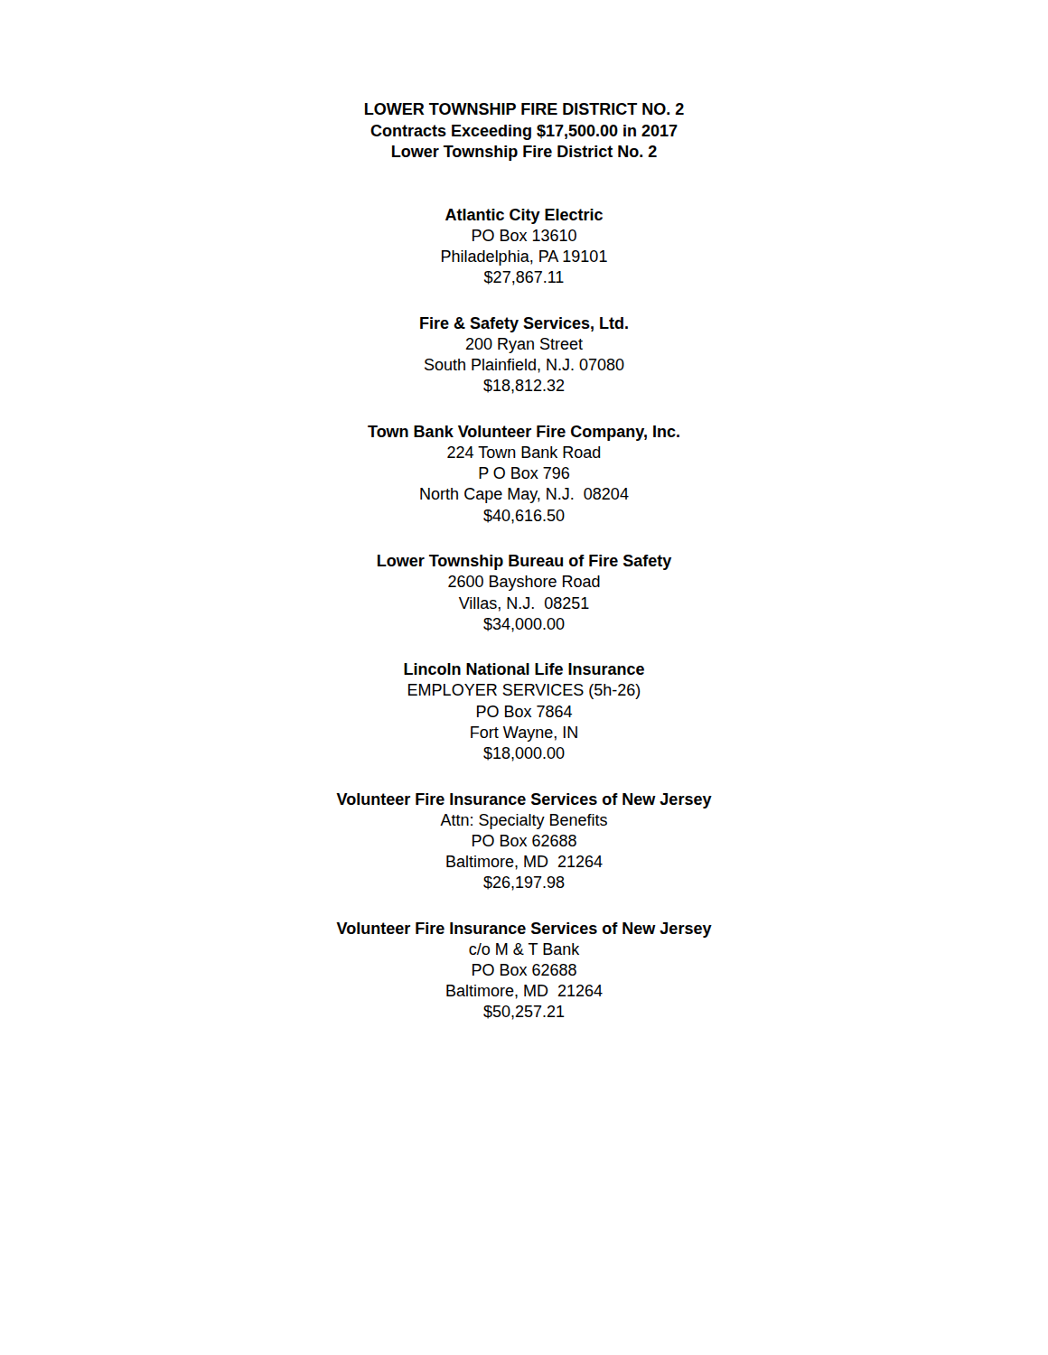LOWER TOWNSHIP FIRE DISTRICT NO. 2 Contracts Exceeding $17,500.00 in 2017 Lower Township Fire District No. 2
Atlantic City Electric
PO Box 13610
Philadelphia, PA 19101
$27,867.11
Fire & Safety Services, Ltd.
200 Ryan Street
South Plainfield, N.J. 07080
$18,812.32
Town Bank Volunteer Fire Company, Inc.
224 Town Bank Road
P O Box 796
North Cape May, N.J. 08204
$40,616.50
Lower Township Bureau of Fire Safety
2600 Bayshore Road
Villas, N.J. 08251
$34,000.00
Lincoln National Life Insurance
EMPLOYER SERVICES (5h-26)
PO Box 7864
Fort Wayne, IN
$18,000.00
Volunteer Fire Insurance Services of New Jersey
Attn: Specialty Benefits
PO Box 62688
Baltimore, MD 21264
$26,197.98
Volunteer Fire Insurance Services of New Jersey
c/o M & T Bank
PO Box 62688
Baltimore, MD 21264
$50,257.21